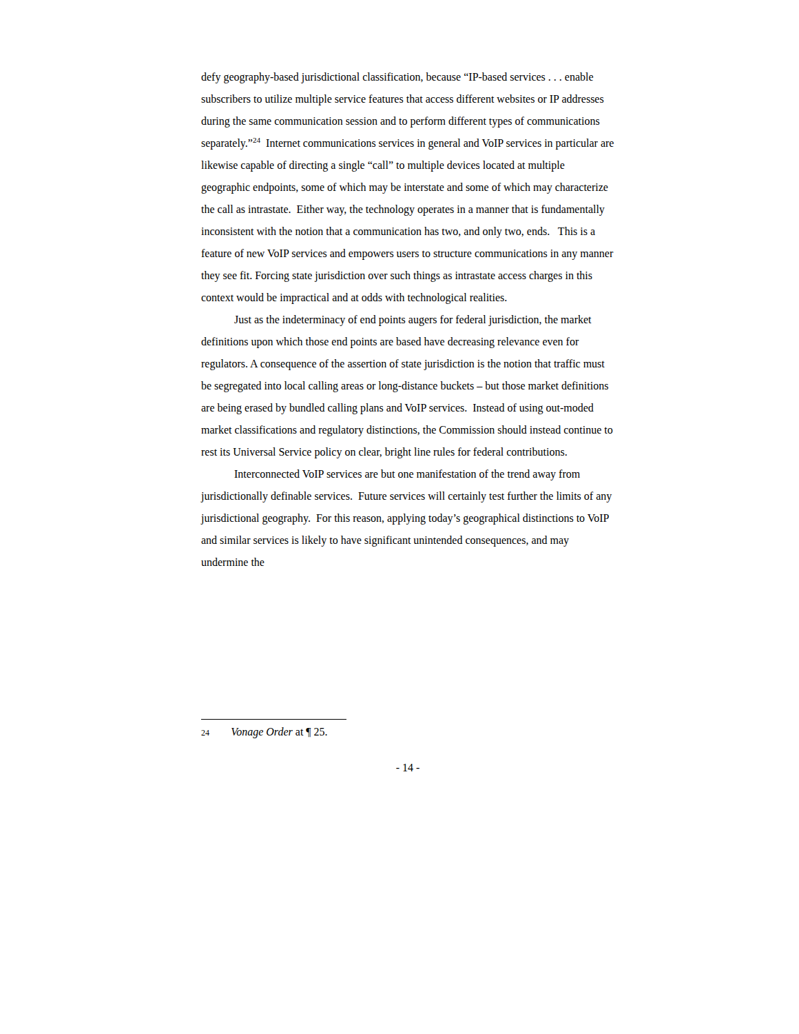defy geography-based jurisdictional classification, because “IP-based services . . . enable subscribers to utilize multiple service features that access different websites or IP addresses during the same communication session and to perform different types of communications separately.”24 Internet communications services in general and VoIP services in particular are likewise capable of directing a single “call” to multiple devices located at multiple geographic endpoints, some of which may be interstate and some of which may characterize the call as intrastate. Either way, the technology operates in a manner that is fundamentally inconsistent with the notion that a communication has two, and only two, ends. This is a feature of new VoIP services and empowers users to structure communications in any manner they see fit. Forcing state jurisdiction over such things as intrastate access charges in this context would be impractical and at odds with technological realities.
Just as the indeterminacy of end points augers for federal jurisdiction, the market definitions upon which those end points are based have decreasing relevance even for regulators. A consequence of the assertion of state jurisdiction is the notion that traffic must be segregated into local calling areas or long-distance buckets – but those market definitions are being erased by bundled calling plans and VoIP services. Instead of using out-moded market classifications and regulatory distinctions, the Commission should instead continue to rest its Universal Service policy on clear, bright line rules for federal contributions.
Interconnected VoIP services are but one manifestation of the trend away from jurisdictionally definable services. Future services will certainly test further the limits of any jurisdictional geography. For this reason, applying today’s geographical distinctions to VoIP and similar services is likely to have significant unintended consequences, and may undermine the
24
Vonage Order at ¶ 25.
- 14 -